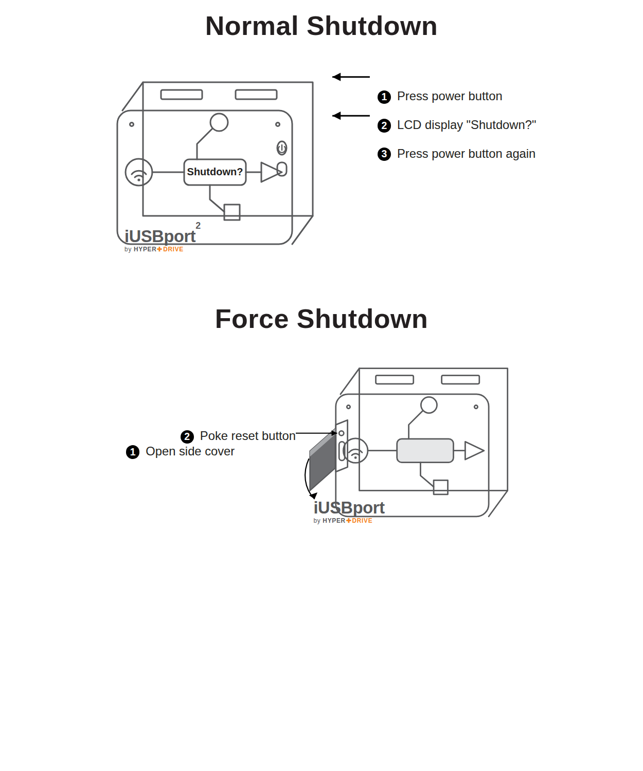Normal Shutdown
Shutdown?
i USBport2
by HYPER✚DRIVE
1 Press power button
2 LCD display "Shutdown?"
3 Press power button again
Force Shutdown
2 Poke reset button
1 Open side cover
i USBport
by HYPER✚DRIVE